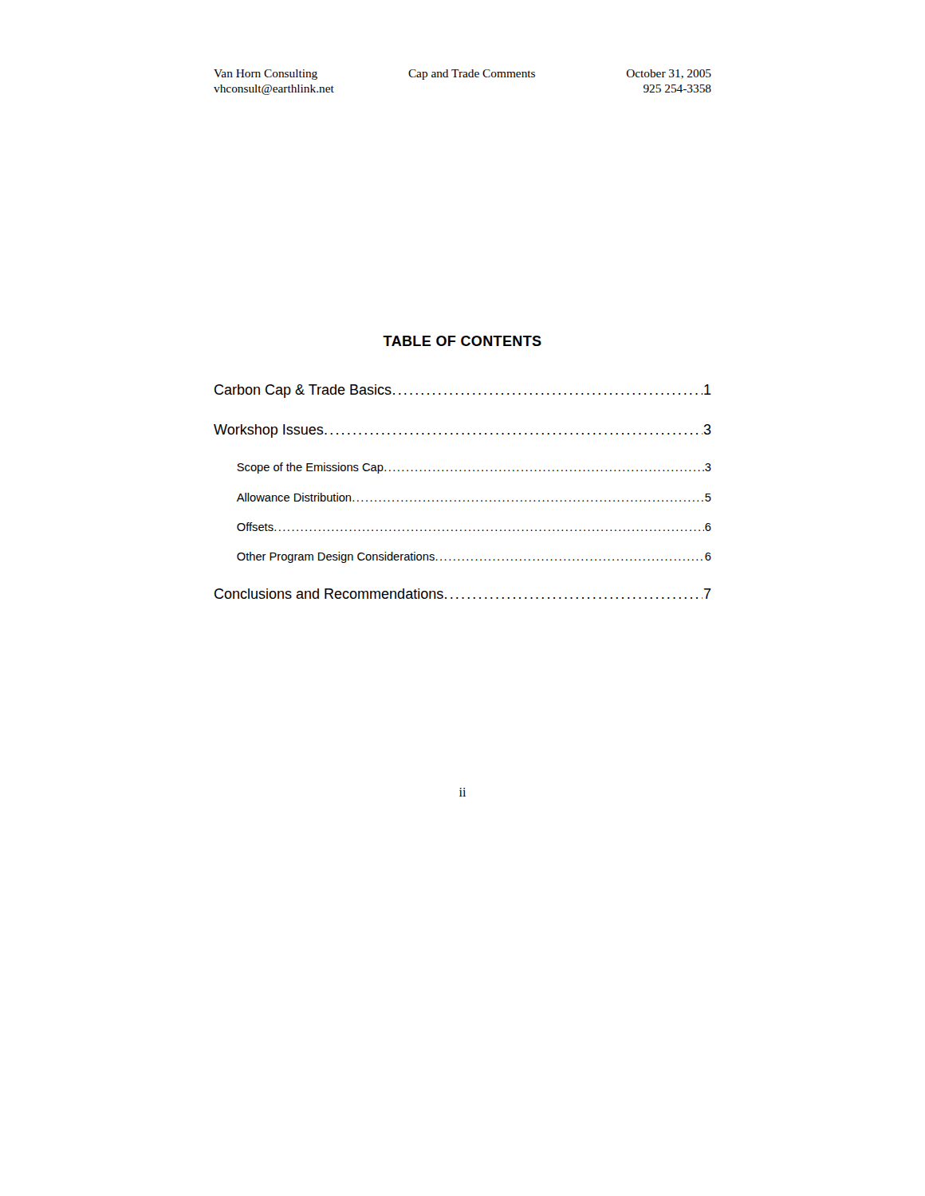Van Horn Consulting
Cap and Trade Comments
October 31, 2005
vhconsult@earthlink.net
925 254-3358
TABLE OF CONTENTS
Carbon Cap & Trade Basics ................................................................................................ 1
Workshop Issues ............................................................................................................. 3
Scope of the Emissions Cap ......................................................................................................... 3
Allowance Distribution ................................................................................................................. 5
Offsets ................................................................................................................................. 6
Other Program Design Considerations ......................................................................................... 6
Conclusions and Recommendations ..................................................................................... 7
ii